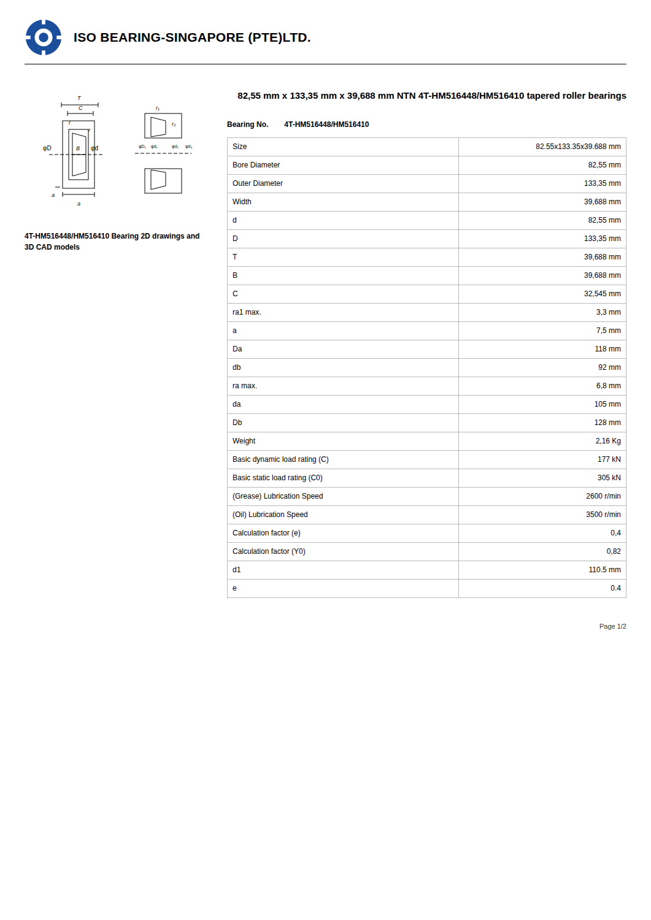ISO BEARING-SINGAPORE (PTE)LTD.
T C r φD φd B r a a φD₁ φd₁ φd₂ φd₃ r₁ r₂
4T-HM516448/HM516410 Bearing 2D drawings and 3D CAD models
82,55 mm x 133,35 mm x 39,688 mm NTN 4T-HM516448/HM516410 tapered roller bearings
Bearing No. 4T-HM516448/HM516410
| Size | 82.55x133.35x39.688 mm |
| Bore Diameter | 82,55 mm |
| Outer Diameter | 133,35 mm |
| Width | 39,688 mm |
| d | 82,55 mm |
| D | 133,35 mm |
| T | 39,688 mm |
| B | 39,688 mm |
| C | 32,545 mm |
| ra1 max. | 3,3 mm |
| a | 7,5 mm |
| Da | 118 mm |
| db | 92 mm |
| ra max. | 6,8 mm |
| da | 105 mm |
| Db | 128 mm |
| Weight | 2,16 Kg |
| Basic dynamic load rating (C) | 177 kN |
| Basic static load rating (C0) | 305 kN |
| (Grease) Lubrication Speed | 2600 r/min |
| (Oil) Lubrication Speed | 3500 r/min |
| Calculation factor (e) | 0,4 |
| Calculation factor (Y0) | 0,82 |
| d1 | 110.5 mm |
| e | 0.4 |
Page 1/2